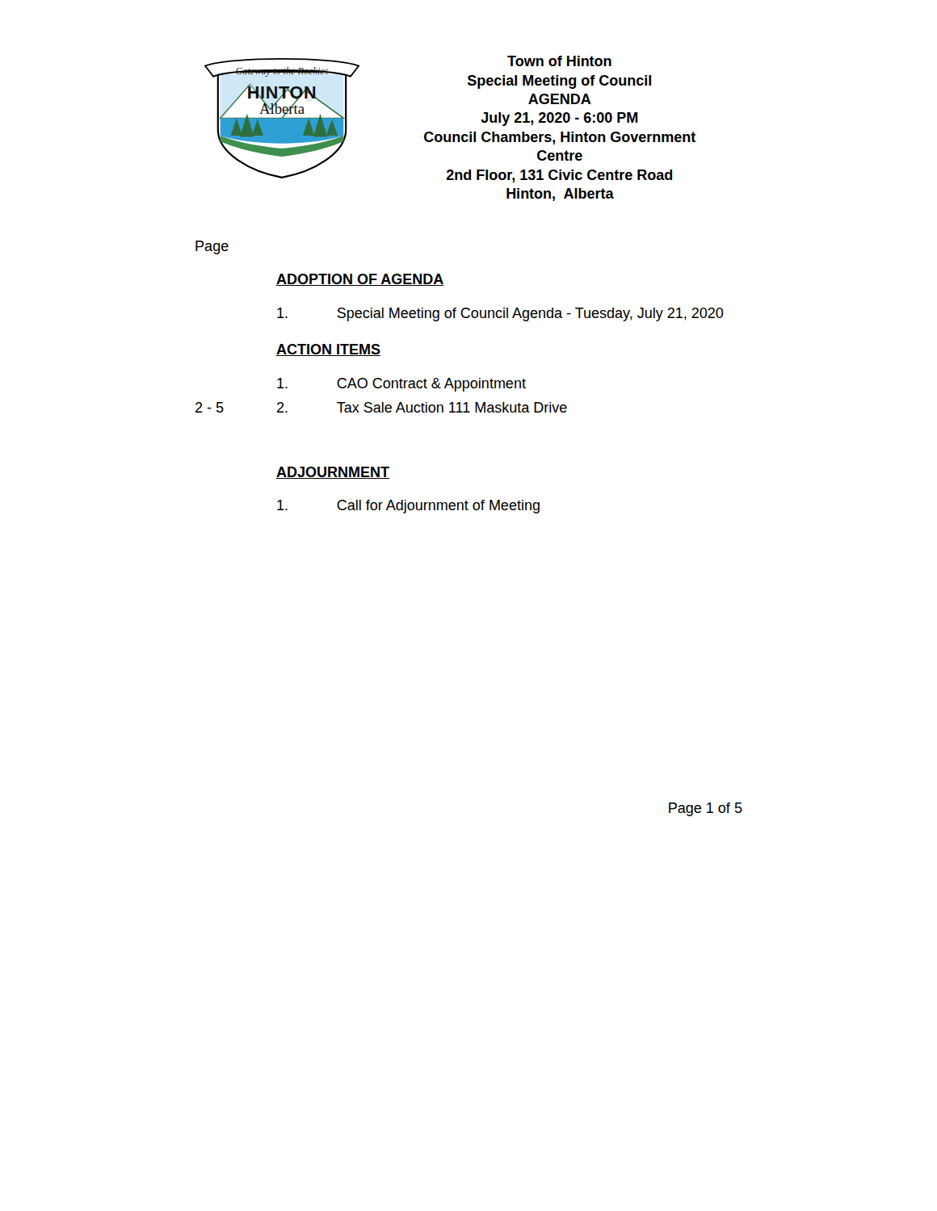Gateway to the Rockies HINTON Alberta
Town of Hinton
Special Meeting of Council
AGENDA
July 21, 2020 - 6:00 PM
Council Chambers, Hinton Government
Centre
2nd Floor, 131 Civic Centre Road
Hinton, Alberta
Page
ADOPTION OF AGENDA
1.
Special Meeting of Council Agenda - Tuesday, July 21, 2020
ACTION ITEMS
1.
CAO Contract & Appointment
2 - 5
2.
Tax Sale Auction 111 Maskuta Drive
ADJOURNMENT
1.
Call for Adjournment of Meeting
Page 1 of 5